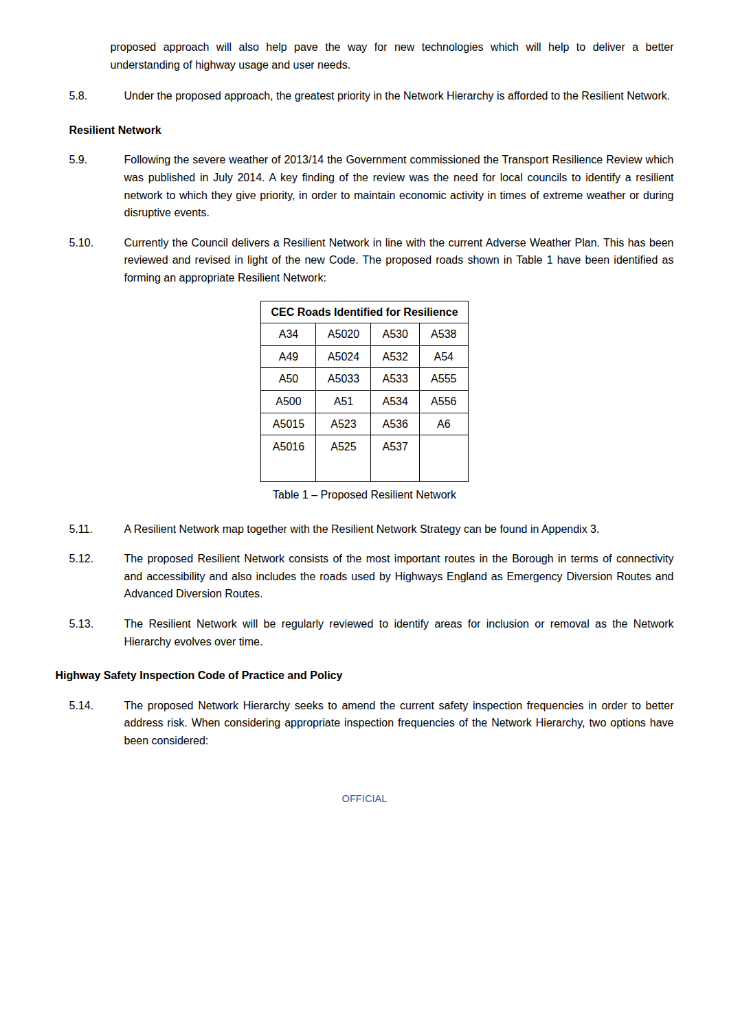proposed approach will also help pave the way for new technologies which will help to deliver a better understanding of highway usage and user needs.
5.8.
Under the proposed approach, the greatest priority in the Network Hierarchy is afforded to the Resilient Network.
Resilient Network
5.9.
Following the severe weather of 2013/14 the Government commissioned the Transport Resilience Review which was published in July 2014. A key finding of the review was the need for local councils to identify a resilient network to which they give priority, in order to maintain economic activity in times of extreme weather or during disruptive events.
5.10.
Currently the Council delivers a Resilient Network in line with the current Adverse Weather Plan. This has been reviewed and revised in light of the new Code. The proposed roads shown in Table 1 have been identified as forming an appropriate Resilient Network:
| CEC Roads Identified for Resilience |
| --- |
| A34 | A5020 | A530 | A538 |
| A49 | A5024 | A532 | A54 |
| A50 | A5033 | A533 | A555 |
| A500 | A51 | A534 | A556 |
| A5015 | A523 | A536 | A6 |
| A5016 | A525 | A537 | |
Table 1 – Proposed Resilient Network
5.11.
A Resilient Network map together with the Resilient Network Strategy can be found in Appendix 3.
5.12.
The proposed Resilient Network consists of the most important routes in the Borough in terms of connectivity and accessibility and also includes the roads used by Highways England as Emergency Diversion Routes and Advanced Diversion Routes.
5.13.
The Resilient Network will be regularly reviewed to identify areas for inclusion or removal as the Network Hierarchy evolves over time.
Highway Safety Inspection Code of Practice and Policy
5.14.
The proposed Network Hierarchy seeks to amend the current safety inspection frequencies in order to better address risk. When considering appropriate inspection frequencies of the Network Hierarchy, two options have been considered:
OFFICIAL